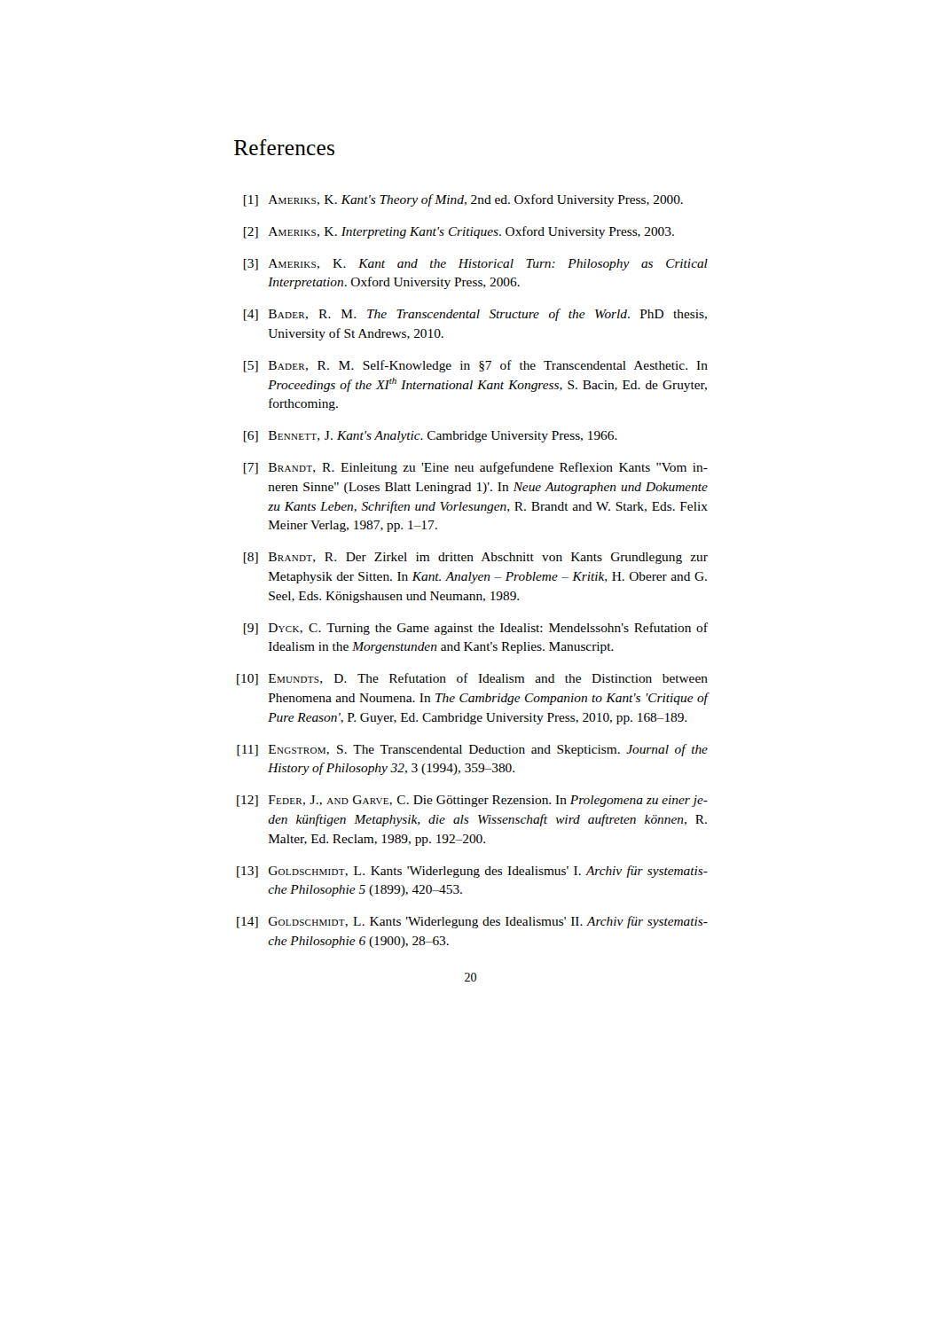References
[1] Ameriks, K. Kant's Theory of Mind, 2nd ed. Oxford University Press, 2000.
[2] Ameriks, K. Interpreting Kant's Critiques. Oxford University Press, 2003.
[3] Ameriks, K. Kant and the Historical Turn: Philosophy as Critical Interpretation. Oxford University Press, 2006.
[4] Bader, R. M. The Transcendental Structure of the World. PhD thesis, University of St Andrews, 2010.
[5] Bader, R. M. Self-Knowledge in §7 of the Transcendental Aesthetic. In Proceedings of the XIth International Kant Kongress, S. Bacin, Ed. de Gruyter, forthcoming.
[6] Bennett, J. Kant's Analytic. Cambridge University Press, 1966.
[7] Brandt, R. Einleitung zu 'Eine neu aufgefundene Reflexion Kants "Vom inneren Sinne" (Loses Blatt Leningrad 1)'. In Neue Autographen und Dokumente zu Kants Leben, Schriften und Vorlesungen, R. Brandt and W. Stark, Eds. Felix Meiner Verlag, 1987, pp. 1–17.
[8] Brandt, R. Der Zirkel im dritten Abschnitt von Kants Grundlegung zur Metaphysik der Sitten. In Kant. Analyen – Probleme – Kritik, H. Oberer and G. Seel, Eds. Königshausen und Neumann, 1989.
[9] Dyck, C. Turning the Game against the Idealist: Mendelssohn's Refutation of Idealism in the Morgenstunden and Kant's Replies. Manuscript.
[10] Emundts, D. The Refutation of Idealism and the Distinction between Phenomena and Noumena. In The Cambridge Companion to Kant's 'Critique of Pure Reason', P. Guyer, Ed. Cambridge University Press, 2010, pp. 168–189.
[11] Engstrom, S. The Transcendental Deduction and Skepticism. Journal of the History of Philosophy 32, 3 (1994), 359–380.
[12] Feder, J., and Garve, C. Die Göttinger Rezension. In Prolegomena zu einer jeden künftigen Metaphysik, die als Wissenschaft wird auftreten können, R. Malter, Ed. Reclam, 1989, pp. 192–200.
[13] Goldschmidt, L. Kants 'Widerlegung des Idealismus' I. Archiv für systematische Philosophie 5 (1899), 420–453.
[14] Goldschmidt, L. Kants 'Widerlegung des Idealismus' II. Archiv für systematische Philosophie 6 (1900), 28–63.
20